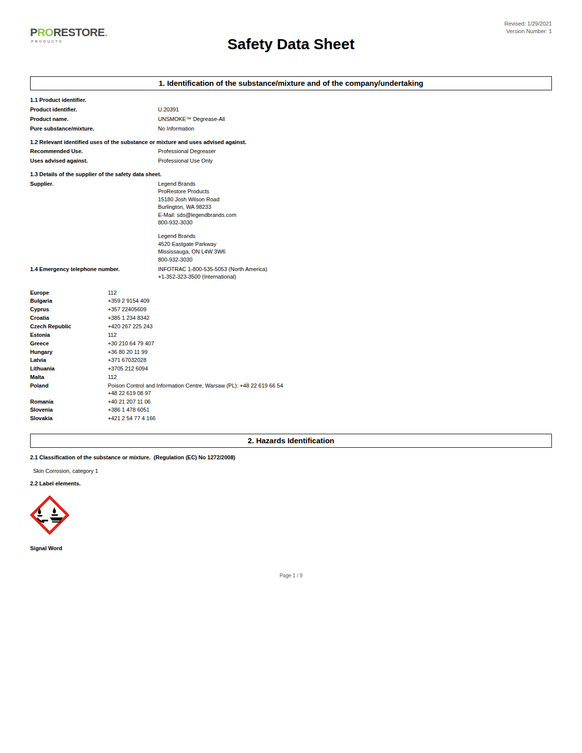PRO RESTORE.
PRODUCTS
Revised: 1/29/2021
Version Number: 1
Safety Data Sheet
1. Identification of the substance/mixture and of the company/undertaking
1.1 Product identifier.
| Product identifier. | U.20391 |
| Product name. | UNSMOKE™ Degrease-All |
| Pure substance/mixture. | No Information |
1.2 Relevant identified uses of the substance or mixture and uses advised against.
| Recommended Use. | Professional Degreaser |
| Uses advised against. | Professional Use Only |
1.3 Details of the supplier of the safety data sheet.
| Supplier. | Legend Brands ProRestore Products 15180 Josh Wilson Road Burlington, WA 98233 E-Mail: sds@legendbrands.com 800-932-3030 Legend Brands 4520 Eastgate Parkway Mississauga, ON L4W 3W6 800-932-3030 |
| 1.4 Emergency telephone number. | INFOTRAC 1-800-535-5053 (North America) +1-352-323-3500 (International) |
| Europe | 112 |
| Bulgaria | +359 2 9154 409 |
| Cyprus | +357 22405609 |
| Croatia | +385 1 234 8342 |
| Czech Republic | +420 267 225 243 |
| Estonia | 112 |
| Greece | +30 210 64 79 407 |
| Hungary | +36 80 20 11 99 |
| Latvia | +371 67032028 |
| Lithuania | +3705 212 6094 |
| Malta | 112 |
| Poland | Poison Control and Information Centre, Warsaw (PL): +48 22 619 66 54 +48 22 619 08 97 |
| Romania | +40 21 207 11 06 |
| Slovenia | +386 1 478 6051 |
| Slovakia | +421 2 54 77 4 166 |
2. Hazards Identification
2.1 Classification of the substance or mixture. (Regulation (EC) No 1272/2008)
Skin Corrosion, category 1
2.2 Label elements.
Signal Word
Page 1 / 9